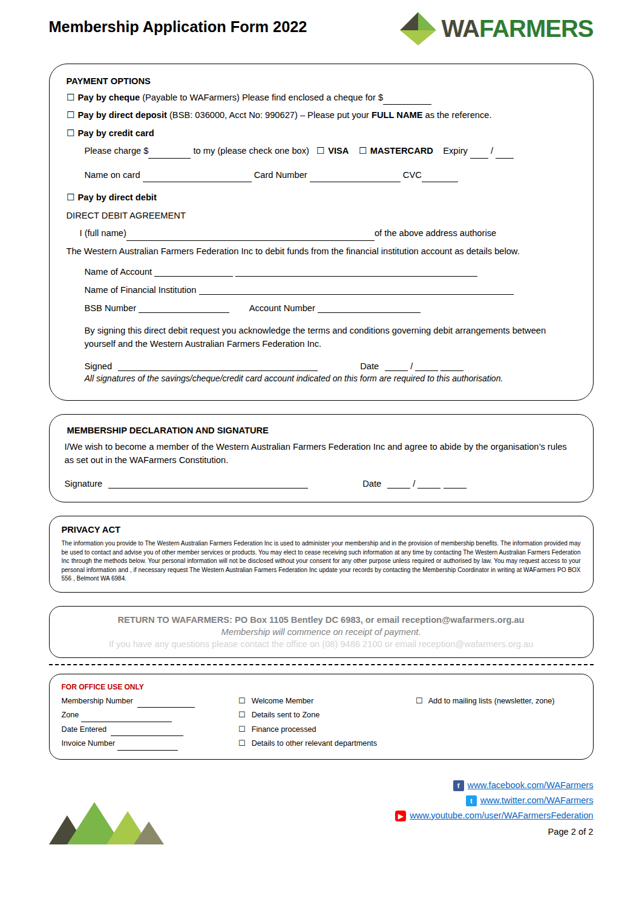Membership Application Form 2022
WAFARMERS
PAYMENT OPTIONS
☐Pay by cheque (Payable to WAFarmers) Please find enclosed a cheque for $
☐Pay by direct deposit (BSB: 036000, Acct No: 990627) – Please put your FULL NAME as the reference.
☐Pay by credit card
Please charge $ to my (please check one box) ☐VISA ☐MASTERCARD Expiry /
Name on card Card Number CVC
☐Pay by direct debit
DIRECT DEBIT AGREEMENT
I (full name) of the above address authorise
The Western Australian Farmers Federation Inc to debit funds from the financial institution account as details below.
Name of Account
Name of Financial Institution
BSB Number Account Number
By signing this direct debit request you acknowledge the terms and conditions governing debit arrangements between yourself and the Western Australian Farmers Federation Inc.
Signed Date /
All signatures of the savings/cheque/credit card account indicated on this form are required to this authorisation.
MEMBERSHIP DECLARATION AND SIGNATURE
I/We wish to become a member of the Western Australian Farmers Federation Inc and agree to abide by the organisation’s rules as set out in the WAFarmers Constitution.
Signature Date /
PRIVACY ACT
The information you provide to The Western Australian Farmers Federation Inc is used to administer your membership and in the provision of membership benefits. The information provided may be used to contact and advise you of other member services or products. You may elect to cease receiving such information at any time by contacting The Western Australian Farmers Federation Inc through the methods below. Your personal information will not be disclosed without your consent for any other purpose unless required or authorised by law. You may request access to your personal information and , if necessary request The Western Australian Farmers Federation Inc update your records by contacting the Membership Coordinator in writing at WAFarmers PO BOX 556 , Belmont WA 6984.
RETURN TO WAFARMERS: PO Box 1105 Bentley DC 6983, or email reception@wafarmers.org.au
Membership will commence on receipt of payment.
If you have any questions please contact the office on (08) 9486 2100 or email reception@wafarmers.org.au
FOR OFFICE USE ONLY
Membership Number
☐ Welcome Member
☐ Add to mailing lists (newsletter, zone)
Zone
☐ Details sent to Zone
Date Entered
☐ Finance processed
Invoice Number
☐ Details to other relevant departments
fwww.facebook.com/WAFarmers
twww.twitter.com/WAFarmers
▶www.youtube.com/user/WAFarmersFederation
Page 2 of 2